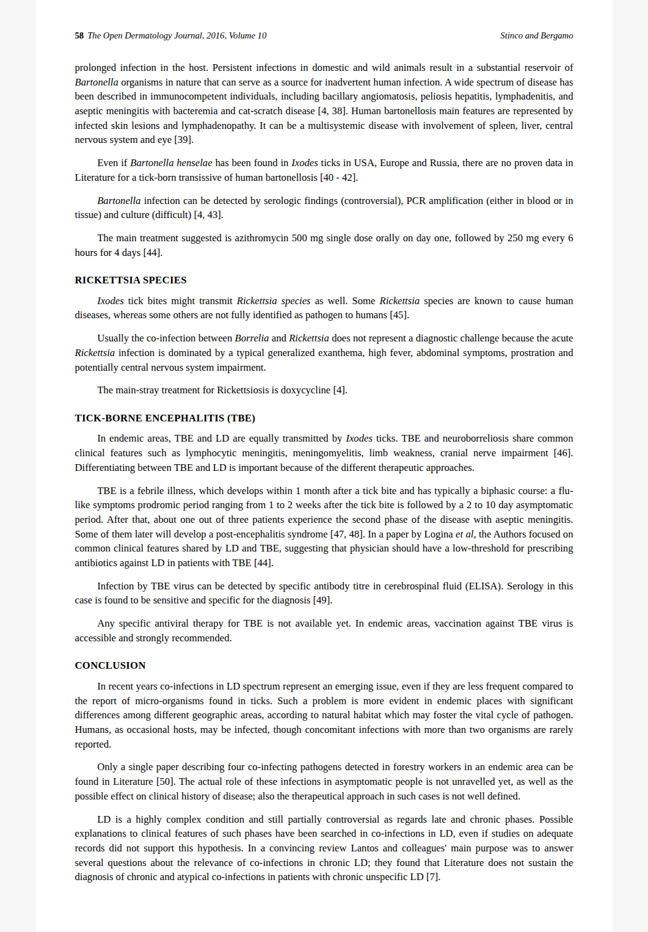58 The Open Dermatology Journal, 2016, Volume 10
Stinco and Bergamo
prolonged infection in the host. Persistent infections in domestic and wild animals result in a substantial reservoir of Bartonella organisms in nature that can serve as a source for inadvertent human infection. A wide spectrum of disease has been described in immunocompetent individuals, including bacillary angiomatosis, peliosis hepatitis, lymphadenitis, and aseptic meningitis with bacteremia and cat-scratch disease [4, 38]. Human bartonellosis main features are represented by infected skin lesions and lymphadenopathy. It can be a multisystemic disease with involvement of spleen, liver, central nervous system and eye [39].
Even if Bartonella henselae has been found in Ixodes ticks in USA, Europe and Russia, there are no proven data in Literature for a tick-born transissive of human bartonellosis [40 - 42].
Bartonella infection can be detected by serologic findings (controversial), PCR amplification (either in blood or in tissue) and culture (difficult) [4, 43].
The main treatment suggested is azithromycin 500 mg single dose orally on day one, followed by 250 mg every 6 hours for 4 days [44].
Rickettsia Species
Ixodes tick bites might transmit Rickettsia species as well. Some Rickettsia species are known to cause human diseases, whereas some others are not fully identified as pathogen to humans [45].
Usually the co-infection between Borrelia and Rickettsia does not represent a diagnostic challenge because the acute Rickettsia infection is dominated by a typical generalized exanthema, high fever, abdominal symptoms, prostration and potentially central nervous system impairment.
The main-stray treatment for Rickettsiosis is doxycycline [4].
Tick-Borne Encephalitis (TBE)
In endemic areas, TBE and LD are equally transmitted by Ixodes ticks. TBE and neuroborreliosis share common clinical features such as lymphocytic meningitis, meningomyelitis, limb weakness, cranial nerve impairment [46]. Differentiating between TBE and LD is important because of the different therapeutic approaches.
TBE is a febrile illness, which develops within 1 month after a tick bite and has typically a biphasic course: a flu-like symptoms prodromic period ranging from 1 to 2 weeks after the tick bite is followed by a 2 to 10 day asymptomatic period. After that, about one out of three patients experience the second phase of the disease with aseptic meningitis. Some of them later will develop a post-encephalitis syndrome [47, 48]. In a paper by Logina et al, the Authors focused on common clinical features shared by LD and TBE, suggesting that physician should have a low-threshold for prescribing antibiotics against LD in patients with TBE [44].
Infection by TBE virus can be detected by specific antibody titre in cerebrospinal fluid (ELISA). Serology in this case is found to be sensitive and specific for the diagnosis [49].
Any specific antiviral therapy for TBE is not available yet. In endemic areas, vaccination against TBE virus is accessible and strongly recommended.
Conclusion
In recent years co-infections in LD spectrum represent an emerging issue, even if they are less frequent compared to the report of micro-organisms found in ticks. Such a problem is more evident in endemic places with significant differences among different geographic areas, according to natural habitat which may foster the vital cycle of pathogen. Humans, as occasional hosts, may be infected, though concomitant infections with more than two organisms are rarely reported.
Only a single paper describing four co-infecting pathogens detected in forestry workers in an endemic area can be found in Literature [50]. The actual role of these infections in asymptomatic people is not unravelled yet, as well as the possible effect on clinical history of disease; also the therapeutical approach in such cases is not well defined.
LD is a highly complex condition and still partially controversial as regards late and chronic phases. Possible explanations to clinical features of such phases have been searched in co-infections in LD, even if studies on adequate records did not support this hypothesis. In a convincing review Lantos and colleagues' main purpose was to answer several questions about the relevance of co-infections in chronic LD; they found that Literature does not sustain the diagnosis of chronic and atypical co-infections in patients with chronic unspecific LD [7].